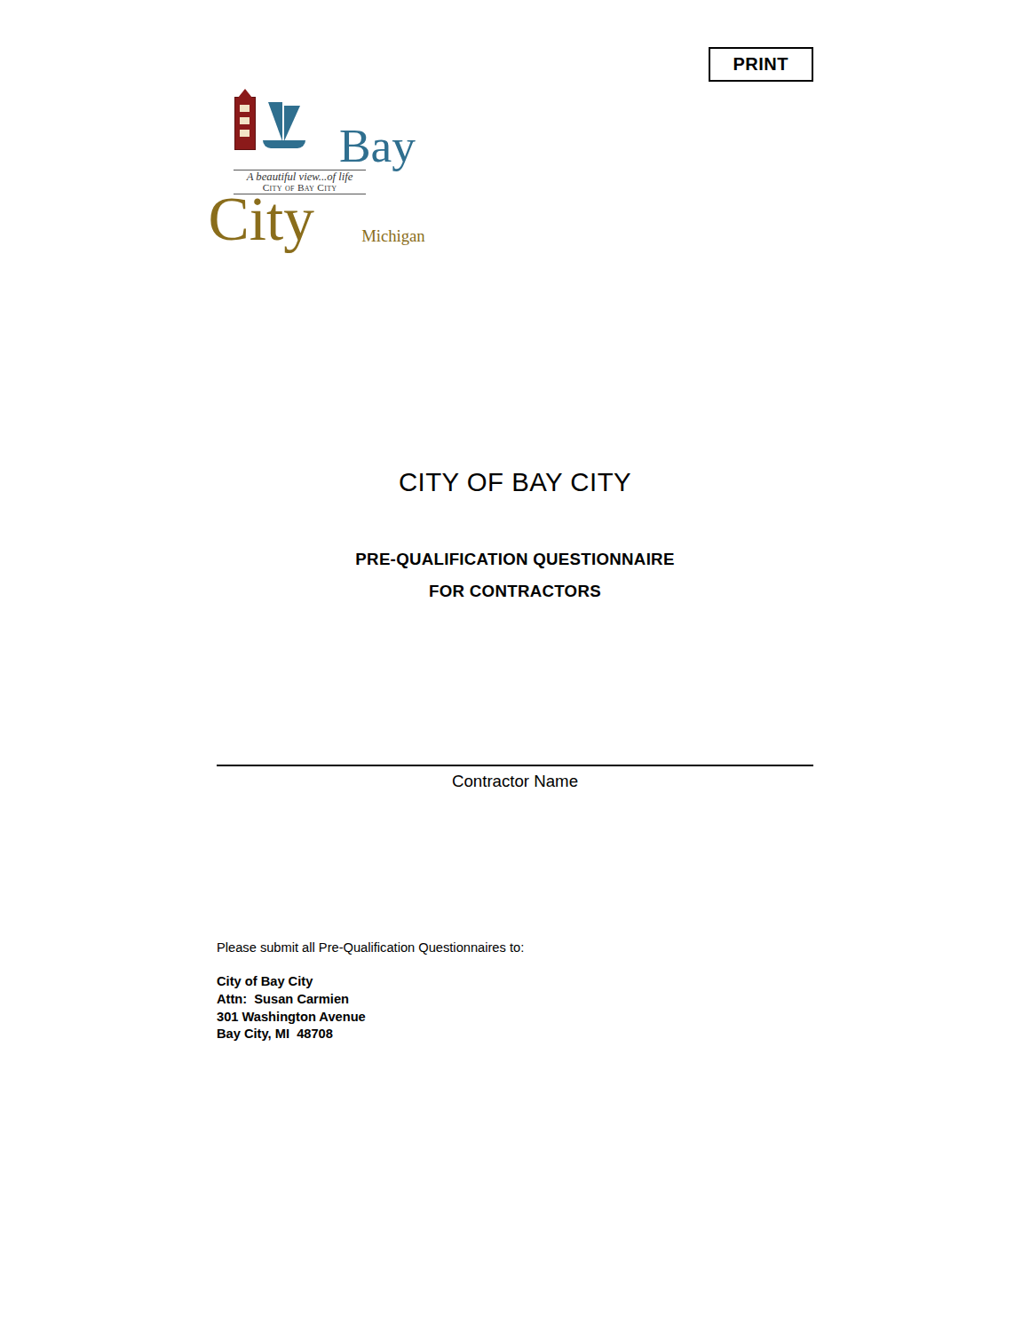PRINT
Bay
A beautiful view...of life City of Bay City
City
Michigan
CITY OF BAY CITY
PRE-QUALIFICATION QUESTIONNAIRE
FOR CONTRACTORS
Contractor Name
Please submit all Pre-Qualification Questionnaires to:
City of Bay City
Attn: Susan Carmien
301 Washington Avenue
Bay City, MI 48708